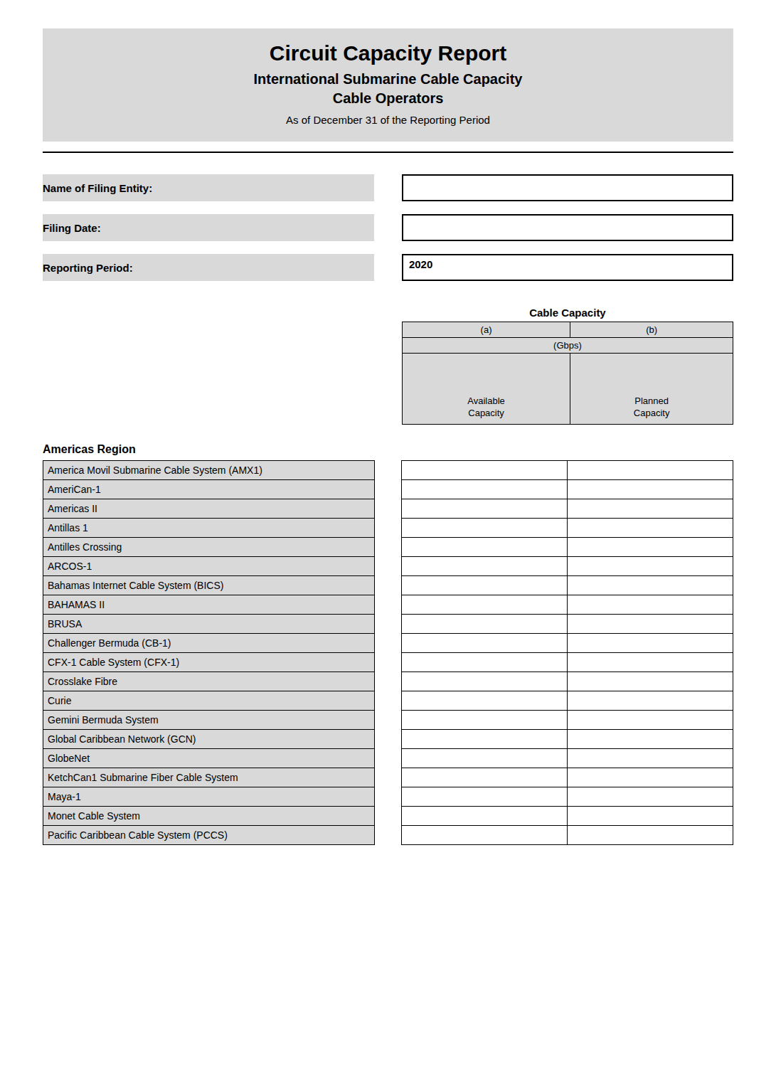Circuit Capacity Report
International Submarine Cable Capacity
Cable Operators
As of December 31 of the Reporting Period
| Name of Filing Entity: | | |
| Filing Date: | | |
| Reporting Period: | | 2020 |
Cable Capacity
| (a) | (b) |
| (Gbps) |
| Available Capacity | Planned Capacity |
Americas Region
| America Movil Submarine Cable System (AMX1) | | | |
| AmeriCan-1 | | | |
| Americas II | | | |
| Antillas 1 | | | |
| Antilles Crossing | | | |
| ARCOS-1 | | | |
| Bahamas Internet Cable System (BICS) | | | |
| BAHAMAS II | | | |
| BRUSA | | | |
| Challenger Bermuda (CB-1) | | | |
| CFX-1 Cable System (CFX-1) | | | |
| Crosslake Fibre | | | |
| Curie | | | |
| Gemini Bermuda System | | | |
| Global Caribbean Network (GCN) | | | |
| GlobeNet | | | |
| KetchCan1 Submarine Fiber Cable System | | | |
| Maya-1 | | | |
| Monet Cable System | | | |
| Pacific Caribbean Cable System (PCCS) | | | |